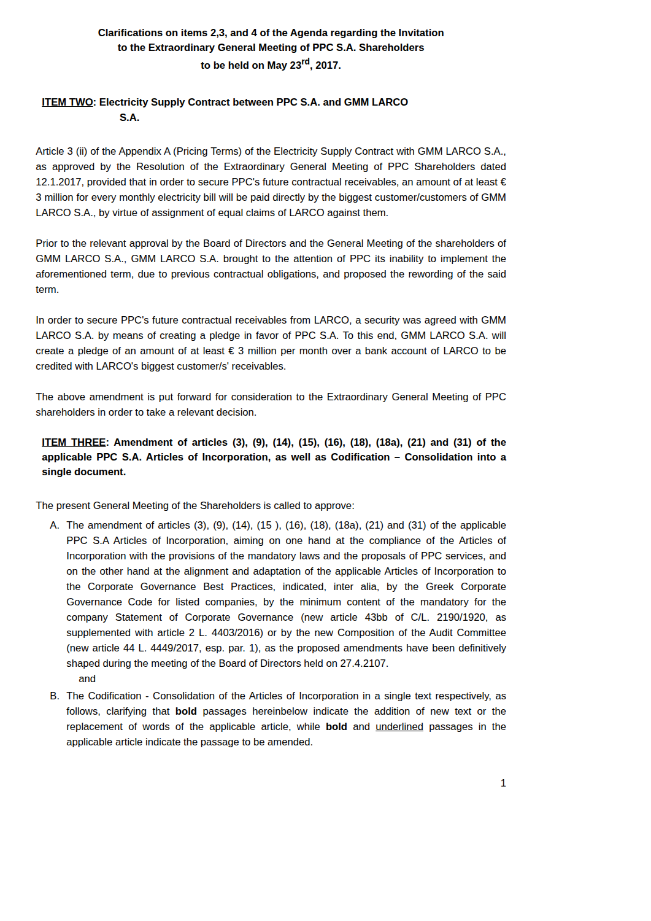Clarifications on items 2,3, and 4 of the Agenda regarding the Invitation
to the Extraordinary General Meeting of PPC S.A. Shareholders
to be held on May 23rd, 2017.
ITEM TWO: Electricity Supply Contract between PPC S.A. and GMM LARCO S.A.
Article 3 (ii) of the Appendix A (Pricing Terms) of the Electricity Supply Contract with GMM LARCO S.A., as approved by the Resolution of the Extraordinary General Meeting of PPC Shareholders dated 12.1.2017, provided that in order to secure PPC's future contractual receivables, an amount of at least € 3 million for every monthly electricity bill will be paid directly by the biggest customer/customers of GMM LARCO S.A., by virtue of assignment of equal claims of LARCO against them.
Prior to the relevant approval by the Board of Directors and the General Meeting of the shareholders of GMM LARCO S.A., GMM LARCO S.A. brought to the attention of PPC its inability to implement the aforementioned term, due to previous contractual obligations, and proposed the rewording of the said term.
In order to secure PPC's future contractual receivables from LARCO, a security was agreed with GMM LARCO S.A. by means of creating a pledge in favor of PPC S.A. To this end, GMM LARCO S.A. will create a pledge of an amount of at least € 3 million per month over a bank account of LARCO to be credited with LARCO's biggest customer/s' receivables.
The above amendment is put forward for consideration to the Extraordinary General Meeting of PPC shareholders in order to take a relevant decision.
ITEM THREE: Amendment of articles (3), (9), (14), (15), (16), (18), (18a), (21) and (31) of the applicable PPC S.A. Articles of Incorporation, as well as Codification – Consolidation into a single document.
The present General Meeting of the Shareholders is called to approve:
The amendment of articles (3), (9), (14), (15 ), (16), (18), (18a), (21) and (31) of the applicable PPC S.A Articles of Incorporation, aiming on one hand at the compliance of the Articles of Incorporation with the provisions of the mandatory laws and the proposals of PPC services, and on the other hand at the alignment and adaptation of the applicable Articles of Incorporation to the Corporate Governance Best Practices, indicated, inter alia, by the Greek Corporate Governance Code for listed companies, by the minimum content of the mandatory for the company Statement of Corporate Governance (new article 43bb of C/L. 2190/1920, as supplemented with article 2 L. 4403/2016) or by the new Composition of the Audit Committee (new article 44 L. 4449/2017, esp. par. 1), as the proposed amendments have been definitively shaped during the meeting of the Board of Directors held on 27.4.2107.
and
The Codification - Consolidation of the Articles of Incorporation in a single text respectively, as follows, clarifying that bold passages hereinbelow indicate the addition of new text or the replacement of words of the applicable article, while bold and underlined passages in the applicable article indicate the passage to be amended.
1